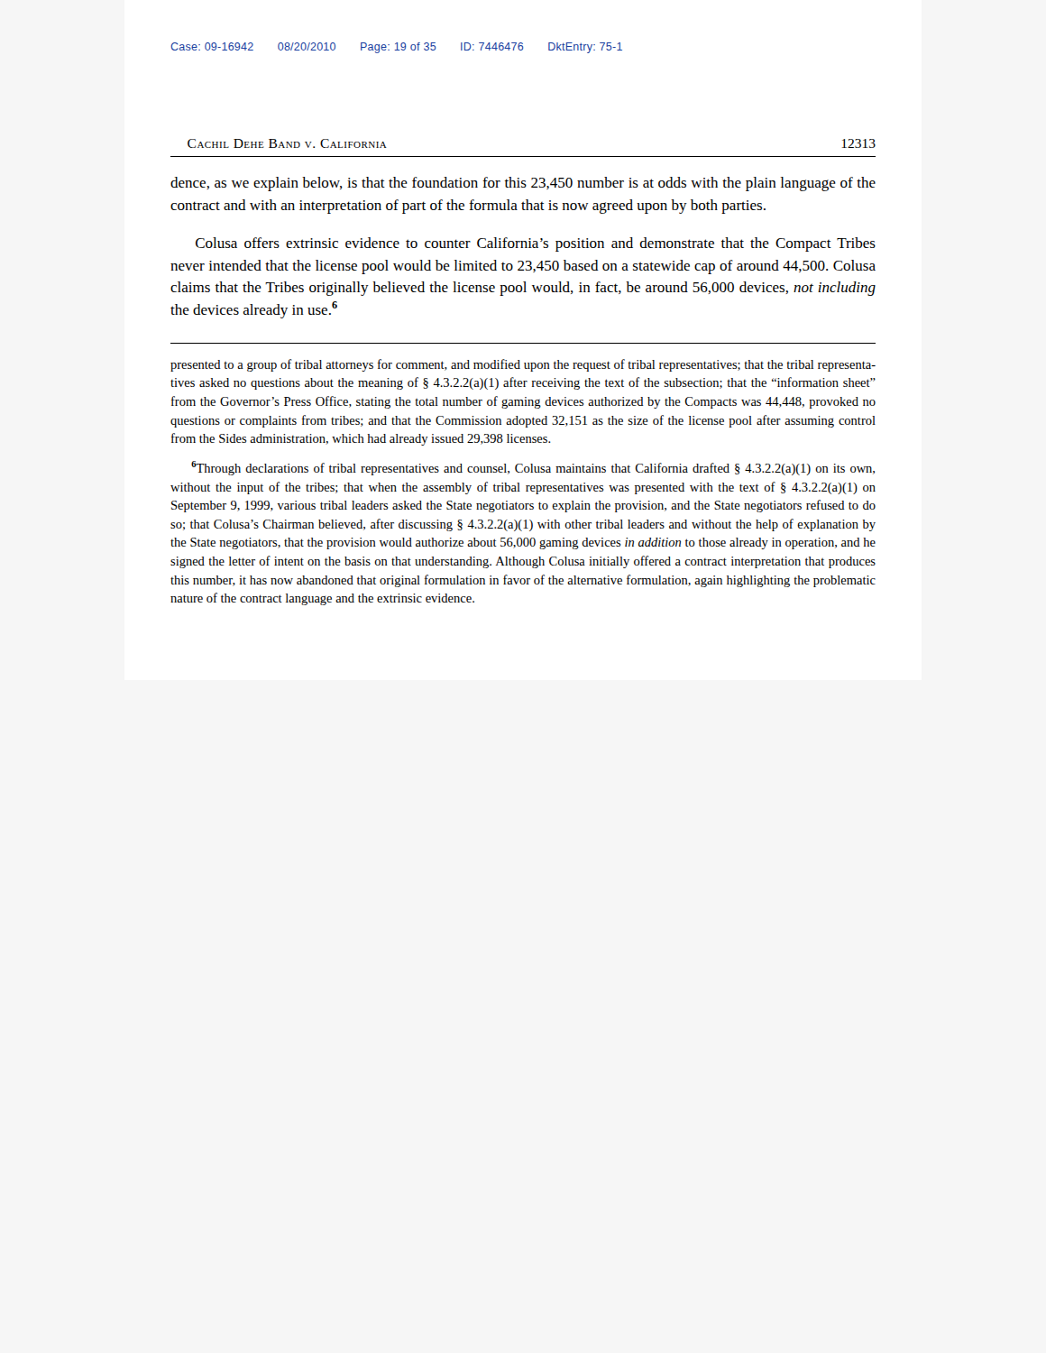Case: 09-1694208/20/2010 Page: 19 of 35 ID: 7446476 DktEntry: 75-1
Cachil Dehe Band v. California 12313
dence, as we explain below, is that the foundation for this 23,450 number is at odds with the plain language of the contract and with an interpretation of part of the formula that is now agreed upon by both parties.
Colusa offers extrinsic evidence to counter California’s position and demonstrate that the Compact Tribes never intended that the license pool would be limited to 23,450 based on a statewide cap of around 44,500. Colusa claims that the Tribes originally believed the license pool would, in fact, be around 56,000 devices, not including the devices already in use.6
presented to a group of tribal attorneys for comment, and modified upon the request of tribal representatives; that the tribal representatives asked no questions about the meaning of § 4.3.2.2(a)(1) after receiving the text of the subsection; that the “information sheet” from the Governor’s Press Office, stating the total number of gaming devices authorized by the Compacts was 44,448, provoked no questions or complaints from tribes; and that the Commission adopted 32,151 as the size of the license pool after assuming control from the Sides administration, which had already issued 29,398 licenses.
6Through declarations of tribal representatives and counsel, Colusa maintains that California drafted § 4.3.2.2(a)(1) on its own, without the input of the tribes; that when the assembly of tribal representatives was presented with the text of § 4.3.2.2(a)(1) on September 9, 1999, various tribal leaders asked the State negotiators to explain the provision, and the State negotiators refused to do so; that Colusa’s Chairman believed, after discussing § 4.3.2.2(a)(1) with other tribal leaders and without the help of explanation by the State negotiators, that the provision would authorize about 56,000 gaming devices in addition to those already in operation, and he signed the letter of intent on the basis on that understanding. Although Colusa initially offered a contract interpretation that produces this number, it has now abandoned that original formulation in favor of the alternative formulation, again highlighting the problematic nature of the contract language and the extrinsic evidence.